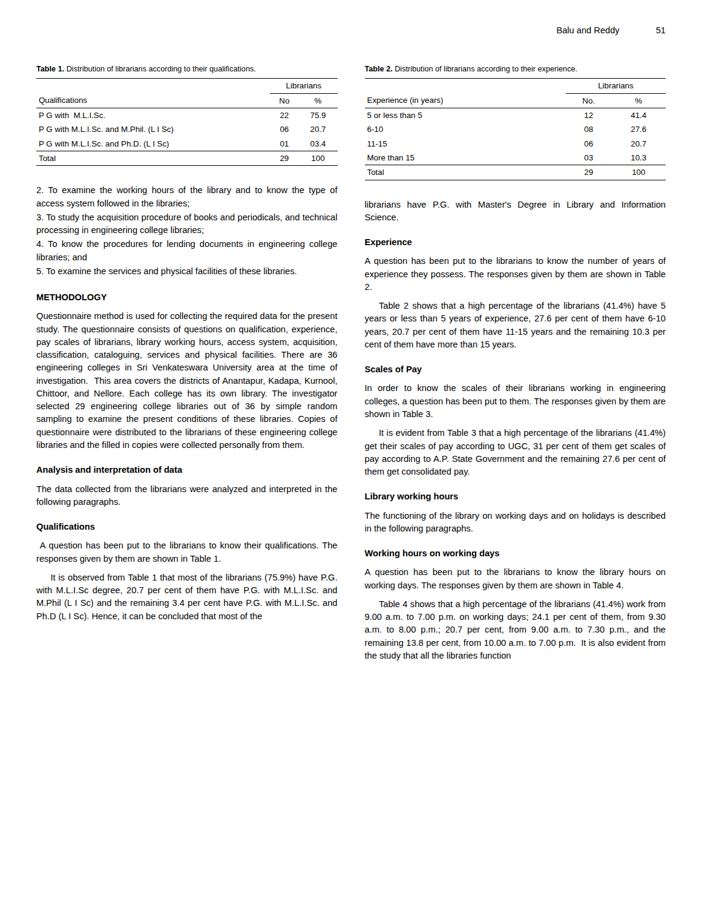Balu and Reddy 51
Table 1. Distribution of librarians according to their qualifications.
| | Librarians |
| --- | --- |
| Qualifications | No | % |
| P G with M.L.I.Sc. | 22 | 75.9 |
| P G with M.L.I.Sc. and M.Phil. (L I Sc) | 06 | 20.7 |
| P G with M.L.I.Sc. and Ph.D. (L I Sc) | 01 | 03.4 |
| Total | 29 | 100 |
2. To examine the working hours of the library and to know the type of access system followed in the libraries;
3. To study the acquisition procedure of books and periodicals, and technical processing in engineering college libraries;
4. To know the procedures for lending documents in engineering college libraries; and
5. To examine the services and physical facilities of these libraries.
METHODOLOGY
Questionnaire method is used for collecting the required data for the present study. The questionnaire consists of questions on qualification, experience, pay scales of librarians, library working hours, access system, acquisition, classification, cataloguing, services and physical facilities. There are 36 engineering colleges in Sri Venkateswara University area at the time of investigation. This area covers the districts of Anantapur, Kadapa, Kurnool, Chittoor, and Nellore. Each college has its own library. The investigator selected 29 engineering college libraries out of 36 by simple random sampling to examine the present conditions of these libraries. Copies of questionnaire were distributed to the librarians of these engineering college libraries and the filled in copies were collected personally from them.
Analysis and interpretation of data
The data collected from the librarians were analyzed and interpreted in the following paragraphs.
Qualifications
A question has been put to the librarians to know their qualifications. The responses given by them are shown in Table 1.
It is observed from Table 1 that most of the librarians (75.9%) have P.G. with M.L.I.Sc degree, 20.7 per cent of them have P.G. with M.L.I.Sc. and M.Phil (L I Sc) and the remaining 3.4 per cent have P.G. with M.L.I.Sc. and Ph.D (L I Sc). Hence, it can be concluded that most of the
Table 2. Distribution of librarians according to their experience.
| | Librarians |
| --- | --- |
| Experience (in years) | No. | % |
| 5 or less than 5 | 12 | 41.4 |
| 6-10 | 08 | 27.6 |
| 11-15 | 06 | 20.7 |
| More than 15 | 03 | 10.3 |
| Total | 29 | 100 |
librarians have P.G. with Master's Degree in Library and Information Science.
Experience
A question has been put to the librarians to know the number of years of experience they possess. The responses given by them are shown in Table 2.
Table 2 shows that a high percentage of the librarians (41.4%) have 5 years or less than 5 years of experience, 27.6 per cent of them have 6-10 years, 20.7 per cent of them have 11-15 years and the remaining 10.3 per cent of them have more than 15 years.
Scales of Pay
In order to know the scales of their librarians working in engineering colleges, a question has been put to them. The responses given by them are shown in Table 3.
It is evident from Table 3 that a high percentage of the librarians (41.4%) get their scales of pay according to UGC, 31 per cent of them get scales of pay according to A.P. State Government and the remaining 27.6 per cent of them get consolidated pay.
Library working hours
The functioning of the library on working days and on holidays is described in the following paragraphs.
Working hours on working days
A question has been put to the librarians to know the library hours on working days. The responses given by them are shown in Table 4.
Table 4 shows that a high percentage of the librarians (41.4%) work from 9.00 a.m. to 7.00 p.m. on working days; 24.1 per cent of them, from 9.30 a.m. to 8.00 p.m.; 20.7 per cent, from 9.00 a.m. to 7.30 p.m., and the remaining 13.8 per cent, from 10.00 a.m. to 7.00 p.m. It is also evident from the study that all the libraries function